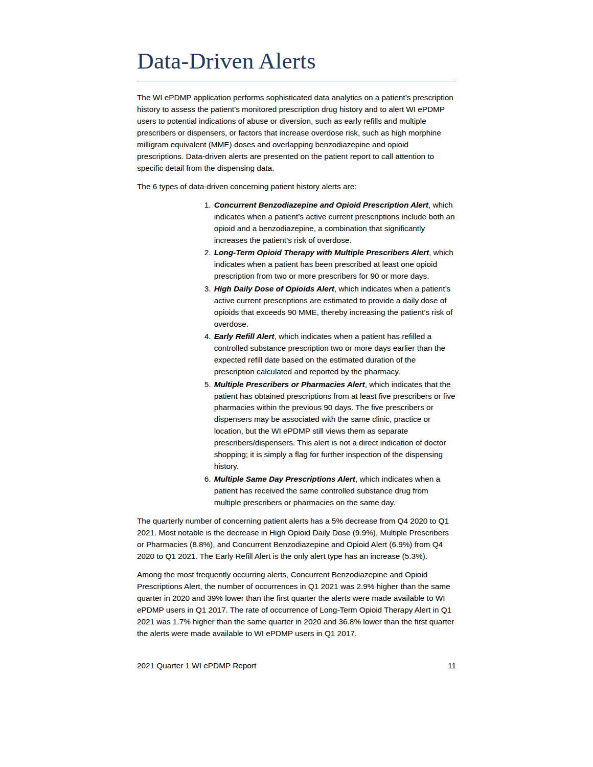Data-Driven Alerts
The WI ePDMP application performs sophisticated data analytics on a patient’s prescription history to assess the patient’s monitored prescription drug history and to alert WI ePDMP users to potential indications of abuse or diversion, such as early refills and multiple prescribers or dispensers, or factors that increase overdose risk, such as high morphine milligram equivalent (MME) doses and overlapping benzodiazepine and opioid prescriptions. Data-driven alerts are presented on the patient report to call attention to specific detail from the dispensing data.
The 6 types of data-driven concerning patient history alerts are:
Concurrent Benzodiazepine and Opioid Prescription Alert, which indicates when a patient’s active current prescriptions include both an opioid and a benzodiazepine, a combination that significantly increases the patient’s risk of overdose.
Long-Term Opioid Therapy with Multiple Prescribers Alert, which indicates when a patient has been prescribed at least one opioid prescription from two or more prescribers for 90 or more days.
High Daily Dose of Opioids Alert, which indicates when a patient’s active current prescriptions are estimated to provide a daily dose of opioids that exceeds 90 MME, thereby increasing the patient’s risk of overdose.
Early Refill Alert, which indicates when a patient has refilled a controlled substance prescription two or more days earlier than the expected refill date based on the estimated duration of the prescription calculated and reported by the pharmacy.
Multiple Prescribers or Pharmacies Alert, which indicates that the patient has obtained prescriptions from at least five prescribers or five pharmacies within the previous 90 days. The five prescribers or dispensers may be associated with the same clinic, practice or location, but the WI ePDMP still views them as separate prescribers/dispensers. This alert is not a direct indication of doctor shopping; it is simply a flag for further inspection of the dispensing history.
Multiple Same Day Prescriptions Alert, which indicates when a patient has received the same controlled substance drug from multiple prescribers or pharmacies on the same day.
The quarterly number of concerning patient alerts has a 5% decrease from Q4 2020 to Q1 2021. Most notable is the decrease in High Opioid Daily Dose (9.9%), Multiple Prescribers or Pharmacies (8.8%), and Concurrent Benzodiazepine and Opioid Alert (6.9%) from Q4 2020 to Q1 2021. The Early Refill Alert is the only alert type has an increase (5.3%).
Among the most frequently occurring alerts, Concurrent Benzodiazepine and Opioid Prescriptions Alert, the number of occurrences in Q1 2021 was 2.9% higher than the same quarter in 2020 and 39% lower than the first quarter the alerts were made available to WI ePDMP users in Q1 2017. The rate of occurrence of Long-Term Opioid Therapy Alert in Q1 2021 was 1.7% higher than the same quarter in 2020 and 36.8% lower than the first quarter the alerts were made available to WI ePDMP users in Q1 2017.
2021 Quarter 1 WI ePDMP Report 11